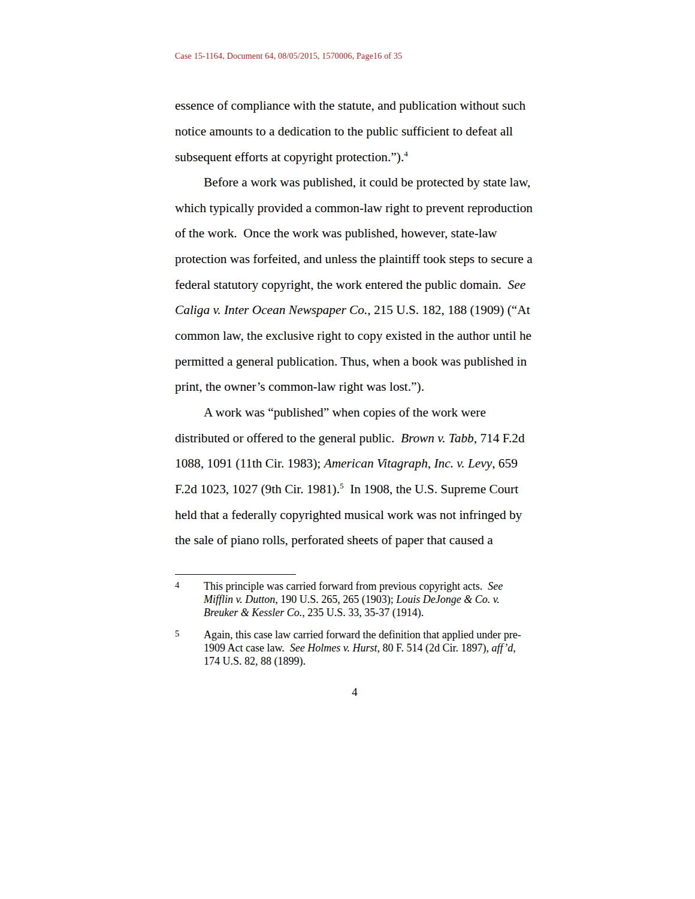Case 15-1164, Document 64, 08/05/2015, 1570006, Page16 of 35
essence of compliance with the statute, and publication without such notice amounts to a dedication to the public sufficient to defeat all subsequent efforts at copyright protection.”).4
Before a work was published, it could be protected by state law, which typically provided a common-law right to prevent reproduction of the work. Once the work was published, however, state-law protection was forfeited, and unless the plaintiff took steps to secure a federal statutory copyright, the work entered the public domain. See Caliga v. Inter Ocean Newspaper Co., 215 U.S. 182, 188 (1909) (“At common law, the exclusive right to copy existed in the author until he permitted a general publication. Thus, when a book was published in print, the owner’s common-law right was lost.”).
A work was “published” when copies of the work were distributed or offered to the general public. Brown v. Tabb, 714 F.2d 1088, 1091 (11th Cir. 1983); American Vitagraph, Inc. v. Levy, 659 F.2d 1023, 1027 (9th Cir. 1981).5 In 1908, the U.S. Supreme Court held that a federally copyrighted musical work was not infringed by the sale of piano rolls, perforated sheets of paper that caused a
4 This principle was carried forward from previous copyright acts. See Mifflin v. Dutton, 190 U.S. 265, 265 (1903); Louis DeJonge & Co. v. Breuker & Kessler Co., 235 U.S. 33, 35-37 (1914).
5 Again, this case law carried forward the definition that applied under pre-1909 Act case law. See Holmes v. Hurst, 80 F. 514 (2d Cir. 1897), aff’d, 174 U.S. 82, 88 (1899).
4